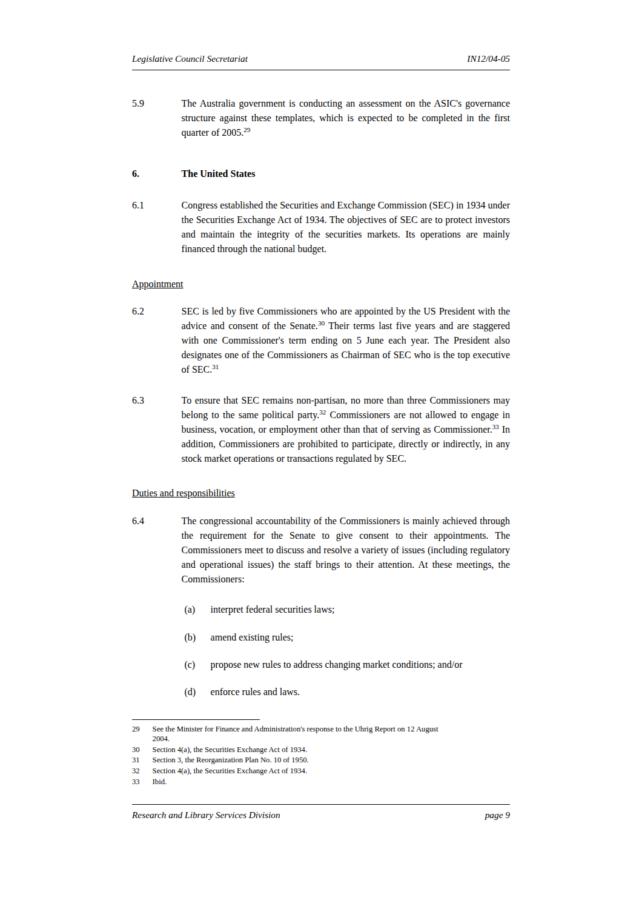Legislative Council Secretariat
IN12/04-05
5.9
The Australia government is conducting an assessment on the ASIC's governance structure against these templates, which is expected to be completed in the first quarter of 2005.29
6. The United States
6.1
Congress established the Securities and Exchange Commission (SEC) in 1934 under the Securities Exchange Act of 1934. The objectives of SEC are to protect investors and maintain the integrity of the securities markets. Its operations are mainly financed through the national budget.
Appointment
6.2
SEC is led by five Commissioners who are appointed by the US President with the advice and consent of the Senate.30 Their terms last five years and are staggered with one Commissioner's term ending on 5 June each year. The President also designates one of the Commissioners as Chairman of SEC who is the top executive of SEC.31
6.3
To ensure that SEC remains non-partisan, no more than three Commissioners may belong to the same political party.32 Commissioners are not allowed to engage in business, vocation, or employment other than that of serving as Commissioner.33 In addition, Commissioners are prohibited to participate, directly or indirectly, in any stock market operations or transactions regulated by SEC.
Duties and responsibilities
6.4
The congressional accountability of the Commissioners is mainly achieved through the requirement for the Senate to give consent to their appointments. The Commissioners meet to discuss and resolve a variety of issues (including regulatory and operational issues) the staff brings to their attention. At these meetings, the Commissioners:
(a) interpret federal securities laws;
(b) amend existing rules;
(c) propose new rules to address changing market conditions; and/or
(d) enforce rules and laws.
29 See the Minister for Finance and Administration's response to the Uhrig Report on 12 August2004.
30 Section 4(a), the Securities Exchange Act of 1934.
31 Section 3, the Reorganization Plan No. 10 of 1950.
32 Section 4(a), the Securities Exchange Act of 1934.
33 Ibid.
Research and Library Services Division
page 9